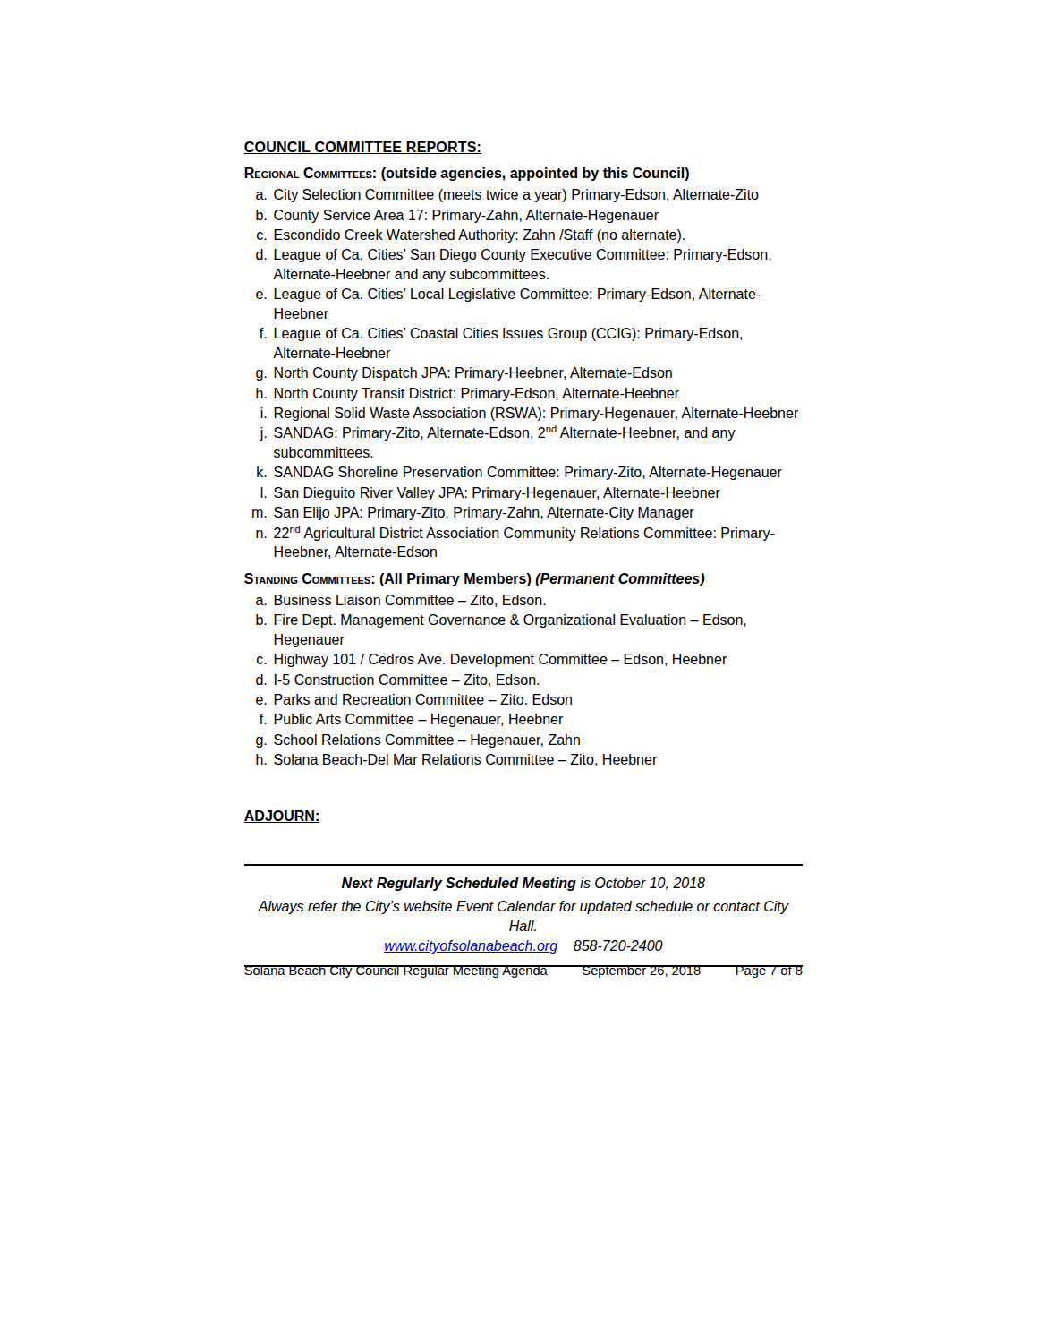COUNCIL COMMITTEE REPORTS:
Regional Committees: (outside agencies, appointed by this Council)
City Selection Committee (meets twice a year) Primary-Edson, Alternate-Zito
County Service Area 17: Primary-Zahn, Alternate-Hegenauer
Escondido Creek Watershed Authority: Zahn /Staff (no alternate).
League of Ca. Cities’ San Diego County Executive Committee: Primary-Edson, Alternate-Heebner and any subcommittees.
League of Ca. Cities’ Local Legislative Committee: Primary-Edson, Alternate-Heebner
League of Ca. Cities’ Coastal Cities Issues Group (CCIG): Primary-Edson, Alternate-Heebner
North County Dispatch JPA: Primary-Heebner, Alternate-Edson
North County Transit District: Primary-Edson, Alternate-Heebner
Regional Solid Waste Association (RSWA): Primary-Hegenauer, Alternate-Heebner
SANDAG: Primary-Zito, Alternate-Edson, 2nd Alternate-Heebner, and any subcommittees.
SANDAG Shoreline Preservation Committee: Primary-Zito, Alternate-Hegenauer
San Dieguito River Valley JPA: Primary-Hegenauer, Alternate-Heebner
San Elijo JPA: Primary-Zito, Primary-Zahn, Alternate-City Manager
22nd Agricultural District Association Community Relations Committee: Primary-Heebner, Alternate-Edson
Standing Committees: (All Primary Members) (Permanent Committees)
Business Liaison Committee – Zito, Edson.
Fire Dept. Management Governance & Organizational Evaluation – Edson, Hegenauer
Highway 101 / Cedros Ave. Development Committee – Edson, Heebner
I-5 Construction Committee – Zito, Edson.
Parks and Recreation Committee – Zito. Edson
Public Arts Committee – Hegenauer, Heebner
School Relations Committee – Hegenauer, Zahn
Solana Beach-Del Mar Relations Committee – Zito, Heebner
ADJOURN:
Next Regularly Scheduled Meeting is October 10, 2018
Always refer the City’s website Event Calendar for updated schedule or contact City Hall.
www.cityofsolanabeach.org 858-720-2400
Solana Beach City Council Regular Meeting Agenda September 26, 2018 Page 7 of 8